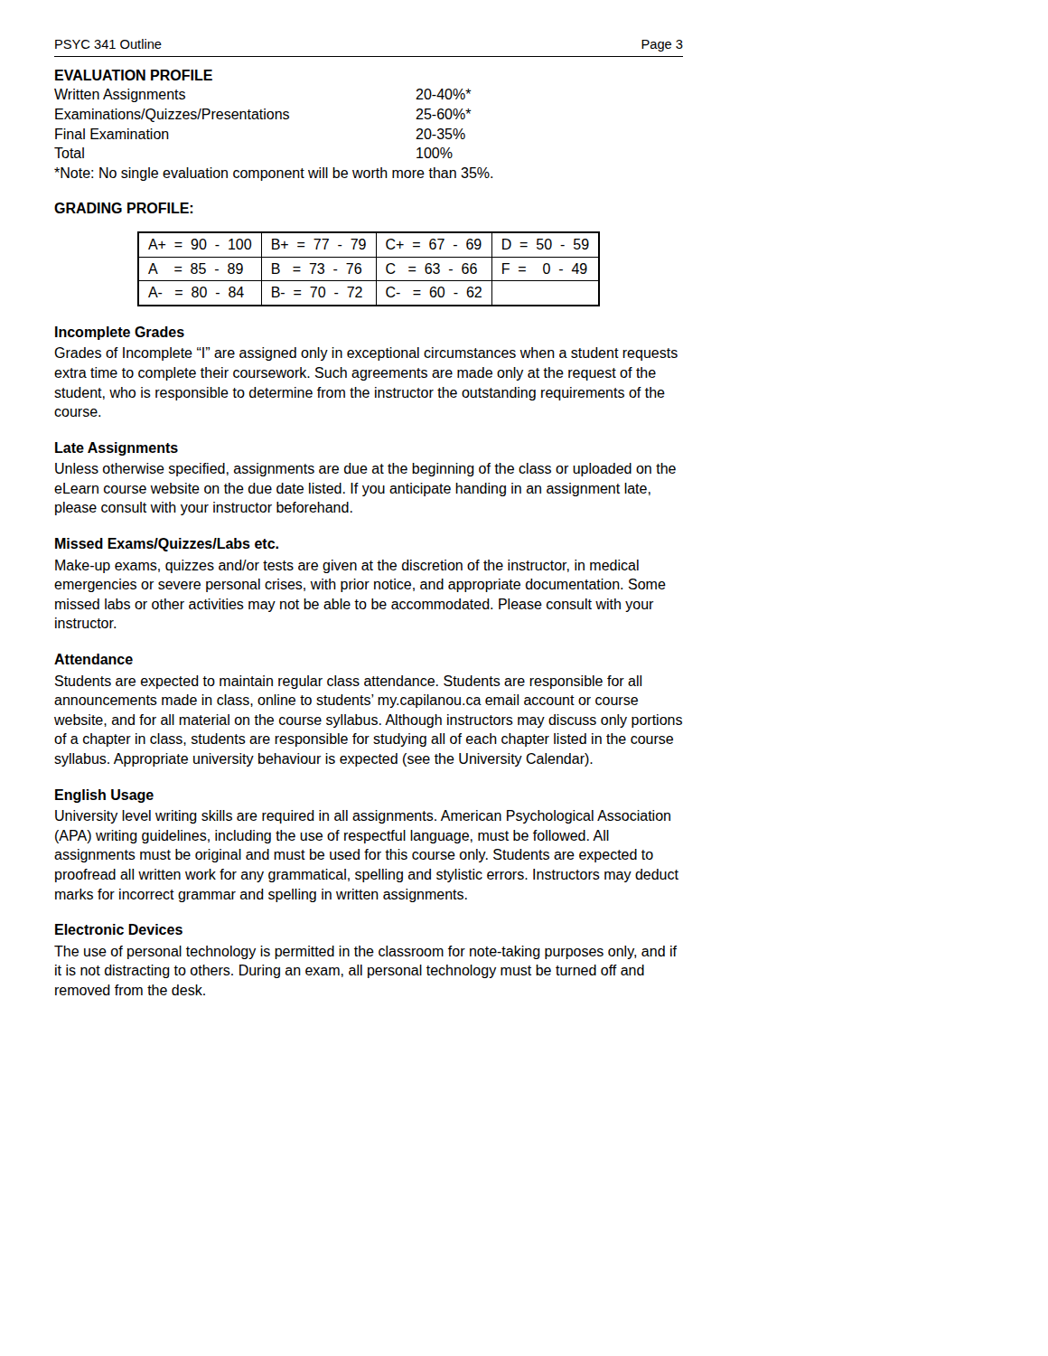PSYC 341 Outline Page 3
EVALUATION PROFILE
| Written Assignments | 20-40%* |
| Examinations/Quizzes/Presentations | 25-60%* |
| Final Examination | 20-35% |
| Total | 100% |
*Note: No single evaluation component will be worth more than 35%.
GRADING PROFILE:
| A+ = 90 - 100 | B+ = 77 - 79 | C+ = 67 - 69 | D = 50 - 59 |
| A = 85 - 89 | B = 73 - 76 | C = 63 - 66 | F = 0 - 49 |
| A- = 80 - 84 | B- = 70 - 72 | C- = 60 - 62 | |
Incomplete Grades
Grades of Incomplete “I” are assigned only in exceptional circumstances when a student requests extra time to complete their coursework. Such agreements are made only at the request of the student, who is responsible to determine from the instructor the outstanding requirements of the course.
Late Assignments
Unless otherwise specified, assignments are due at the beginning of the class or uploaded on the eLearn course website on the due date listed. If you anticipate handing in an assignment late, please consult with your instructor beforehand.
Missed Exams/Quizzes/Labs etc.
Make-up exams, quizzes and/or tests are given at the discretion of the instructor, in medical emergencies or severe personal crises, with prior notice, and appropriate documentation. Some missed labs or other activities may not be able to be accommodated. Please consult with your instructor.
Attendance
Students are expected to maintain regular class attendance. Students are responsible for all announcements made in class, online to students’ my.capilanou.ca email account or course website, and for all material on the course syllabus. Although instructors may discuss only portions of a chapter in class, students are responsible for studying all of each chapter listed in the course syllabus. Appropriate university behaviour is expected (see the University Calendar).
English Usage
University level writing skills are required in all assignments. American Psychological Association (APA) writing guidelines, including the use of respectful language, must be followed. All assignments must be original and must be used for this course only. Students are expected to proofread all written work for any grammatical, spelling and stylistic errors. Instructors may deduct marks for incorrect grammar and spelling in written assignments.
Electronic Devices
The use of personal technology is permitted in the classroom for note-taking purposes only, and if it is not distracting to others. During an exam, all personal technology must be turned off and removed from the desk.